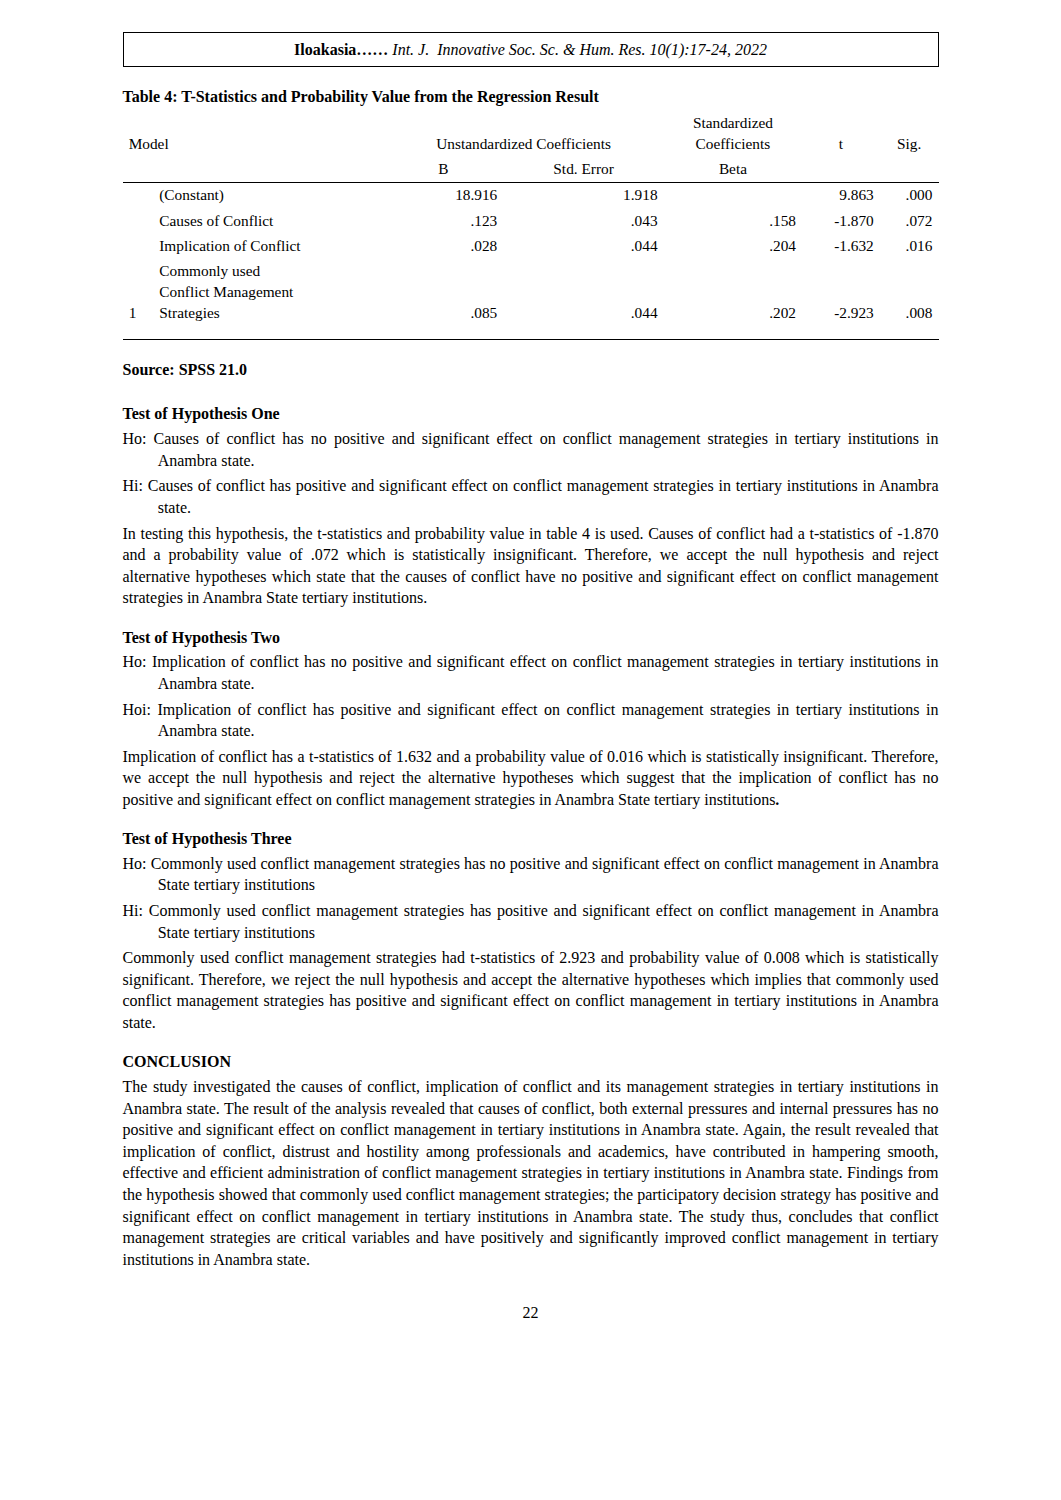Iloakasia…… Int. J. Innovative Soc. Sc. & Hum. Res. 10(1):17-24, 2022
Table 4: T-Statistics and Probability Value from the Regression Result
| Model | Unstandardized Coefficients | Standardized Coefficients | t | Sig. |
| --- | --- | --- | --- | --- |
| | B | Std. Error | Beta | | |
| | (Constant) | 18.916 | 1.918 | | 9.863 | .000 |
| | Causes of Conflict | .123 | .043 | .158 | -1.870 | .072 |
| | Implication of Conflict | .028 | .044 | .204 | -1.632 | .016 |
| 1 | Commonly used Conflict Management Strategies | .085 | .044 | .202 | -2.923 | .008 |
Source: SPSS 21.0
Test of Hypothesis One
Ho: Causes of conflict has no positive and significant effect on conflict management strategies in tertiary institutions in Anambra state.
Hi: Causes of conflict has positive and significant effect on conflict management strategies in tertiary institutions in Anambra state.
In testing this hypothesis, the t-statistics and probability value in table 4 is used. Causes of conflict had a t-statistics of -1.870 and a probability value of .072 which is statistically insignificant. Therefore, we accept the null hypothesis and reject alternative hypotheses which state that the causes of conflict have no positive and significant effect on conflict management strategies in Anambra State tertiary institutions.
Test of Hypothesis Two
Ho: Implication of conflict has no positive and significant effect on conflict management strategies in tertiary institutions in Anambra state.
Hoi: Implication of conflict has positive and significant effect on conflict management strategies in tertiary institutions in Anambra state.
Implication of conflict has a t-statistics of 1.632 and a probability value of 0.016 which is statistically insignificant. Therefore, we accept the null hypothesis and reject the alternative hypotheses which suggest that the implication of conflict has no positive and significant effect on conflict management strategies in Anambra State tertiary institutions.
Test of Hypothesis Three
Ho: Commonly used conflict management strategies has no positive and significant effect on conflict management in Anambra State tertiary institutions
Hi: Commonly used conflict management strategies has positive and significant effect on conflict management in Anambra State tertiary institutions
Commonly used conflict management strategies had t-statistics of 2.923 and probability value of 0.008 which is statistically significant. Therefore, we reject the null hypothesis and accept the alternative hypotheses which implies that commonly used conflict management strategies has positive and significant effect on conflict management in tertiary institutions in Anambra state.
CONCLUSION
The study investigated the causes of conflict, implication of conflict and its management strategies in tertiary institutions in Anambra state. The result of the analysis revealed that causes of conflict, both external pressures and internal pressures has no positive and significant effect on conflict management in tertiary institutions in Anambra state. Again, the result revealed that implication of conflict, distrust and hostility among professionals and academics, have contributed in hampering smooth, effective and efficient administration of conflict management strategies in tertiary institutions in Anambra state. Findings from the hypothesis showed that commonly used conflict management strategies; the participatory decision strategy has positive and significant effect on conflict management in tertiary institutions in Anambra state. The study thus, concludes that conflict management strategies are critical variables and have positively and significantly improved conflict management in tertiary institutions in Anambra state.
22